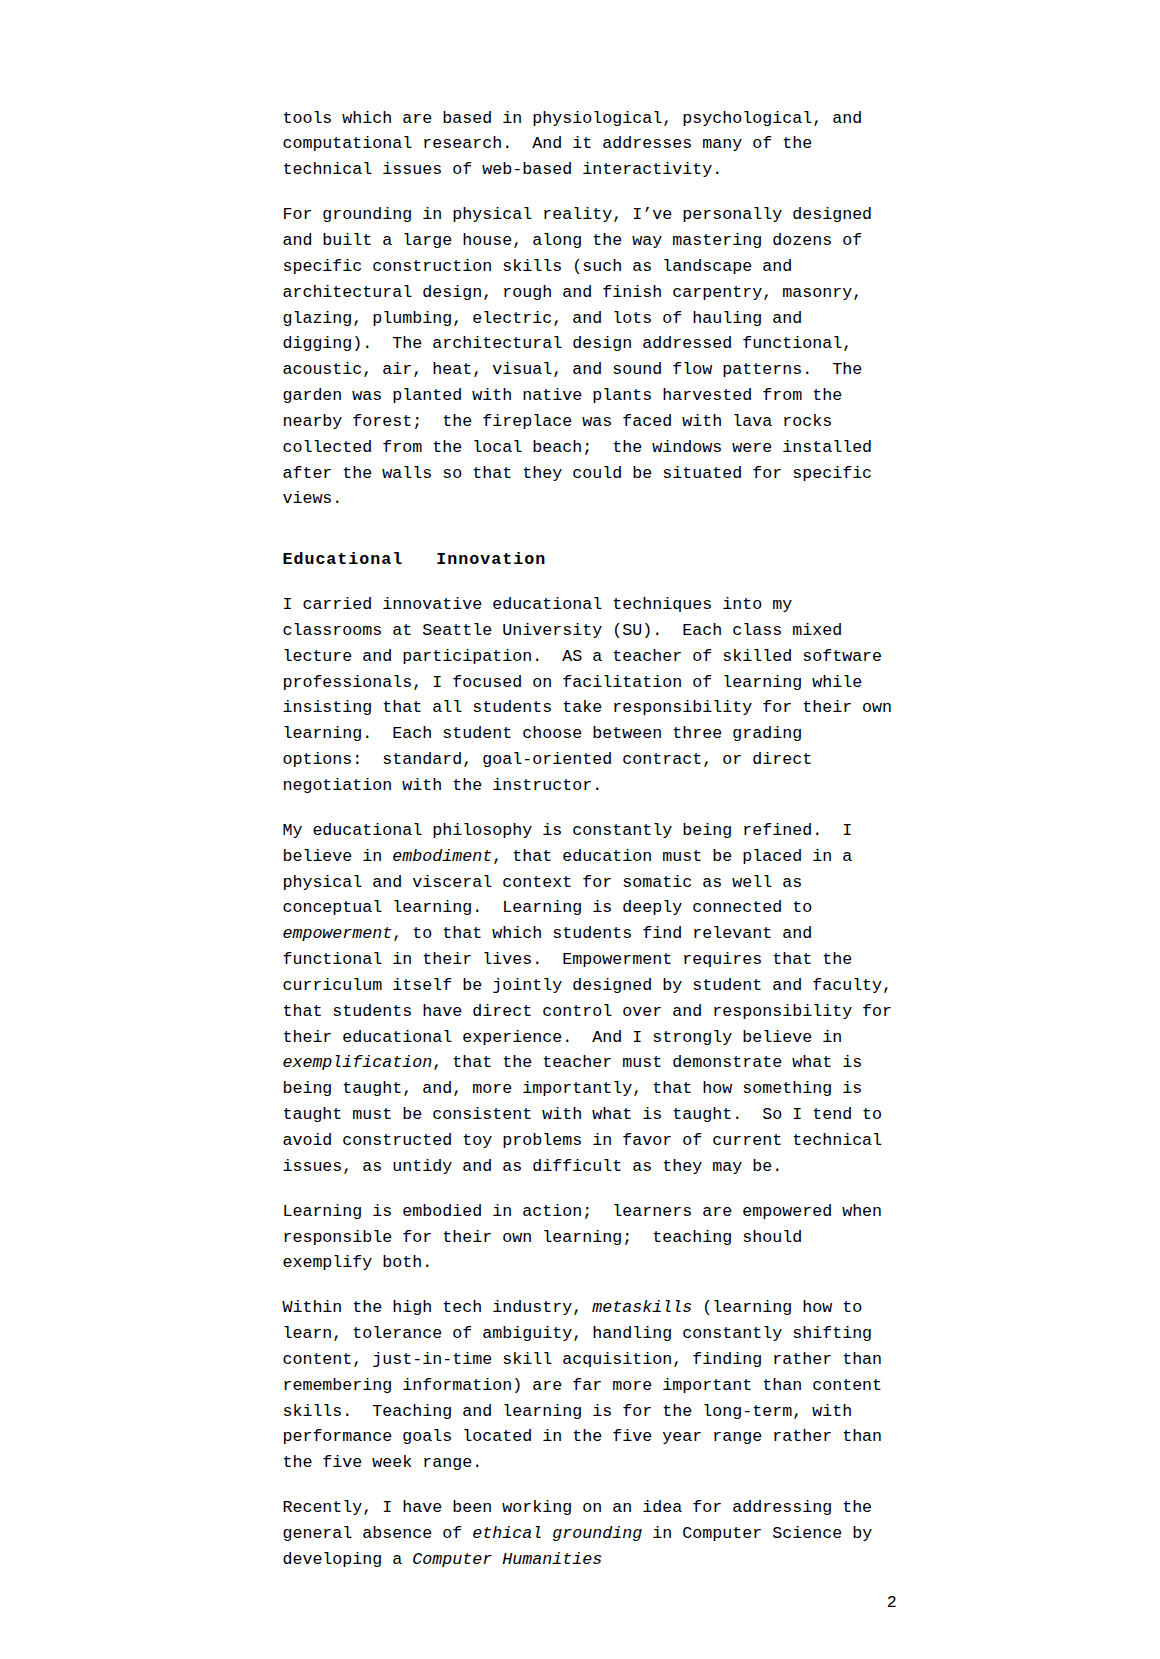tools which are based in physiological, psychological, and computational research. And it addresses many of the technical issues of web-based interactivity.
For grounding in physical reality, I’ve personally designed and built a large house, along the way mastering dozens of specific construction skills (such as landscape and architectural design, rough and finish carpentry, masonry, glazing, plumbing, electric, and lots of hauling and digging). The architectural design addressed functional, acoustic, air, heat, visual, and sound flow patterns. The garden was planted with native plants harvested from the nearby forest; the fireplace was faced with lava rocks collected from the local beach; the windows were installed after the walls so that they could be situated for specific views.
Educational Innovation
I carried innovative educational techniques into my classrooms at Seattle University (SU). Each class mixed lecture and participation. AS a teacher of skilled software professionals, I focused on facilitation of learning while insisting that all students take responsibility for their own learning. Each student choose between three grading options: standard, goal-oriented contract, or direct negotiation with the instructor.
My educational philosophy is constantly being refined. I believe in embodiment, that education must be placed in a physical and visceral context for somatic as well as conceptual learning. Learning is deeply connected to empowerment, to that which students find relevant and functional in their lives. Empowerment requires that the curriculum itself be jointly designed by student and faculty, that students have direct control over and responsibility for their educational experience. And I strongly believe in exemplification, that the teacher must demonstrate what is being taught, and, more importantly, that how something is taught must be consistent with what is taught. So I tend to avoid constructed toy problems in favor of current technical issues, as untidy and as difficult as they may be.
Learning is embodied in action; learners are empowered when responsible for their own learning; teaching should exemplify both.
Within the high tech industry, metaskills (learning how to learn, tolerance of ambiguity, handling constantly shifting content, just-in-time skill acquisition, finding rather than remembering information) are far more important than content skills. Teaching and learning is for the long-term, with performance goals located in the five year range rather than the five week range.
Recently, I have been working on an idea for addressing the general absence of ethical grounding in Computer Science by developing a Computer Humanities
2